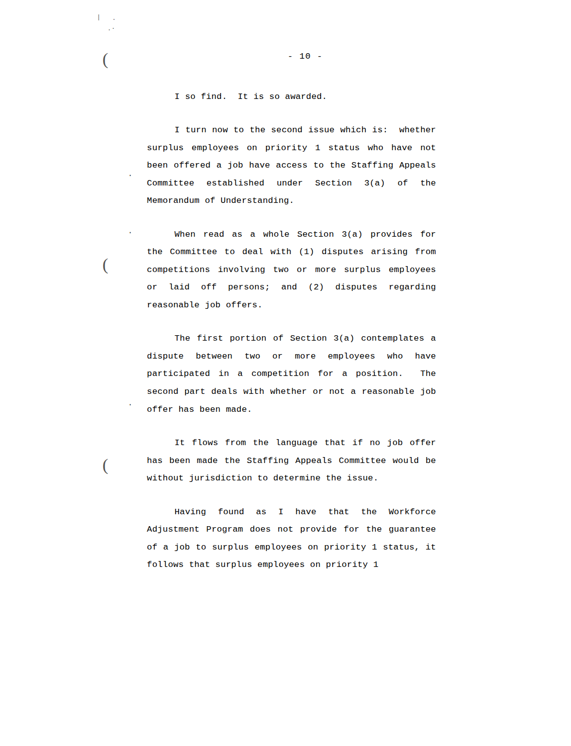| . .· ( ( ( . . .
- 10 -
I so find. It is so awarded.
I turn now to the second issue which is: whether surplus employees on priority 1 status who have not been offered a job have access to the Staffing Appeals Committee established under Section 3(a) of the Memorandum of Understanding.
When read as a whole Section 3(a) provides for the Committee to deal with (1) disputes arising from competitions involving two or more surplus employees or laid off persons; and (2) disputes regarding reasonable job offers.
The first portion of Section 3(a) contemplates a dispute between two or more employees who have participated in a competition for a position. The second part deals with whether or not a reasonable job offer has been made.
It flows from the language that if no job offer has been made the Staffing Appeals Committee would be without jurisdiction to determine the issue.
Having found as I have that the Workforce Adjustment Program does not provide for the guarantee of a job to surplus employees on priority 1 status, it follows that surplus employees on priority 1